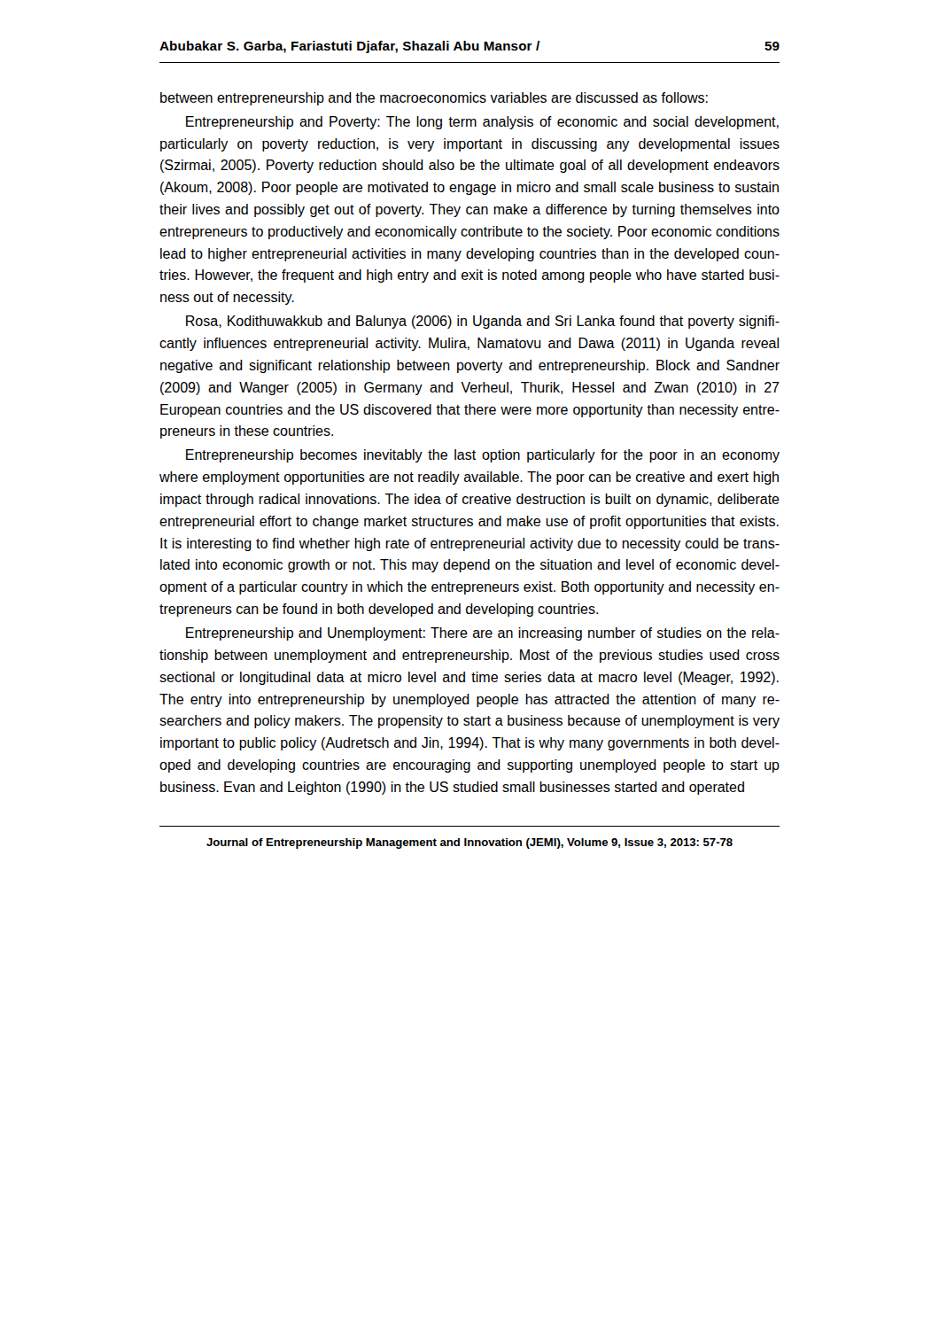Abubakar S. Garba, Fariastuti Djafar, Shazali Abu Mansor / 59
between entrepreneurship and the macroeconomics variables are discussed as follows:
Entrepreneurship and Poverty: The long term analysis of economic and social development, particularly on poverty reduction, is very important in discussing any developmental issues (Szirmai, 2005). Poverty reduction should also be the ultimate goal of all development endeavors (Akoum, 2008). Poor people are motivated to engage in micro and small scale business to sustain their lives and possibly get out of poverty. They can make a difference by turning themselves into entrepreneurs to productively and economically contribute to the society. Poor economic conditions lead to higher entrepreneurial activities in many developing countries than in the developed countries. However, the frequent and high entry and exit is noted among people who have started business out of necessity.
Rosa, Kodithuwakkub and Balunya (2006) in Uganda and Sri Lanka found that poverty significantly influences entrepreneurial activity. Mulira, Namatovu and Dawa (2011) in Uganda reveal negative and significant relationship between poverty and entrepreneurship. Block and Sandner (2009) and Wanger (2005) in Germany and Verheul, Thurik, Hessel and Zwan (2010) in 27 European countries and the US discovered that there were more opportunity than necessity entrepreneurs in these countries.
Entrepreneurship becomes inevitably the last option particularly for the poor in an economy where employment opportunities are not readily available. The poor can be creative and exert high impact through radical innovations. The idea of creative destruction is built on dynamic, deliberate entrepreneurial effort to change market structures and make use of profit opportunities that exists. It is interesting to find whether high rate of entrepreneurial activity due to necessity could be translated into economic growth or not. This may depend on the situation and level of economic development of a particular country in which the entrepreneurs exist. Both opportunity and necessity entrepreneurs can be found in both developed and developing countries.
Entrepreneurship and Unemployment: There are an increasing number of studies on the relationship between unemployment and entrepreneurship. Most of the previous studies used cross sectional or longitudinal data at micro level and time series data at macro level (Meager, 1992). The entry into entrepreneurship by unemployed people has attracted the attention of many researchers and policy makers. The propensity to start a business because of unemployment is very important to public policy (Audretsch and Jin, 1994). That is why many governments in both developed and developing countries are encouraging and supporting unemployed people to start up business. Evan and Leighton (1990) in the US studied small businesses started and operated
Journal of Entrepreneurship Management and Innovation (JEMI), Volume 9, Issue 3, 2013: 57-78